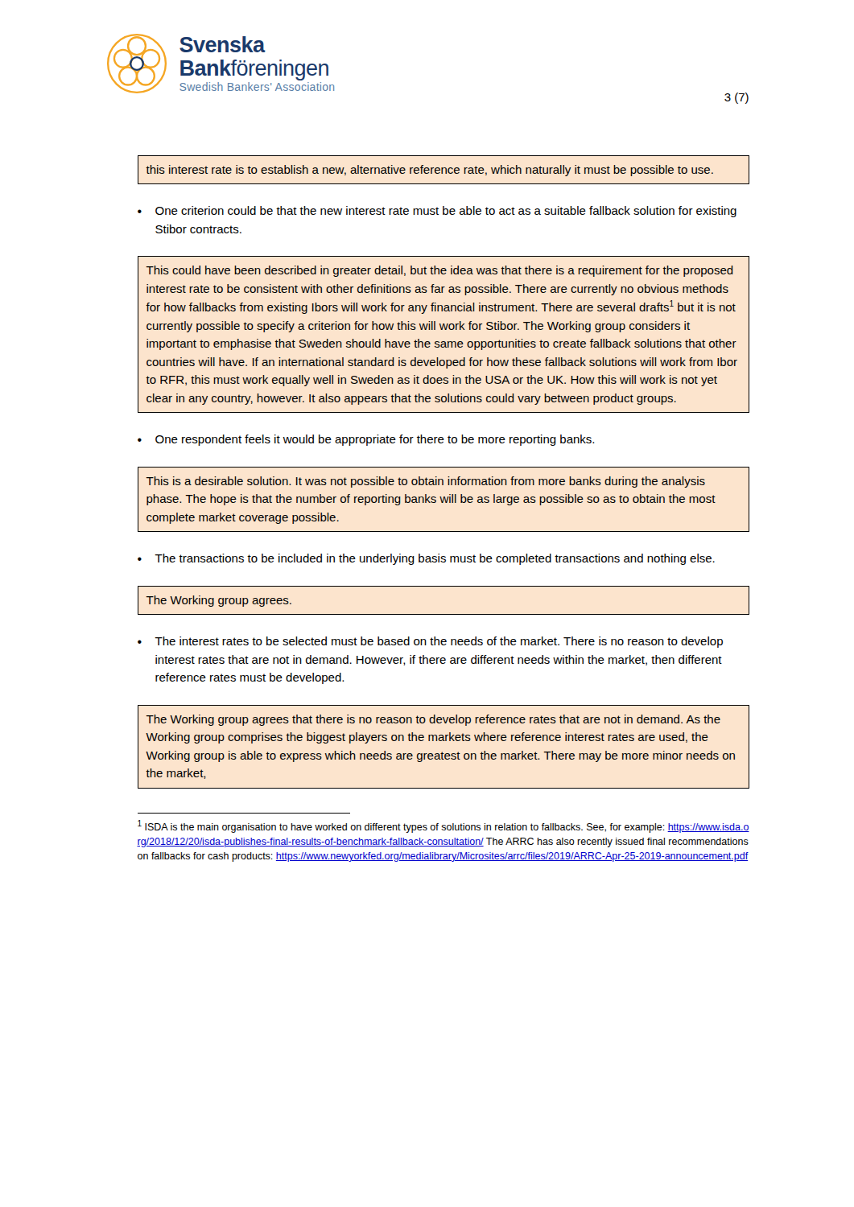Svenska
Bank föreningen
Swedish Bankers' Association
3 (7)
this interest rate is to establish a new, alternative reference rate, which naturally it must be possible to use.
One criterion could be that the new interest rate must be able to act as a suitable fallback solution for existing Stibor contracts.
This could have been described in greater detail, but the idea was that there is a requirement for the proposed interest rate to be consistent with other definitions as far as possible. There are currently no obvious methods for how fallbacks from existing Ibors will work for any financial instrument. There are several drafts1 but it is not currently possible to specify a criterion for how this will work for Stibor. The Working group considers it important to emphasise that Sweden should have the same opportunities to create fallback solutions that other countries will have. If an international standard is developed for how these fallback solutions will work from Ibor to RFR, this must work equally well in Sweden as it does in the USA or the UK. How this will work is not yet clear in any country, however. It also appears that the solutions could vary between product groups.
One respondent feels it would be appropriate for there to be more reporting banks.
This is a desirable solution. It was not possible to obtain information from more banks during the analysis phase. The hope is that the number of reporting banks will be as large as possible so as to obtain the most complete market coverage possible.
The transactions to be included in the underlying basis must be completed transactions and nothing else.
The Working group agrees.
The interest rates to be selected must be based on the needs of the market. There is no reason to develop interest rates that are not in demand. However, if there are different needs within the market, then different reference rates must be developed.
The Working group agrees that there is no reason to develop reference rates that are not in demand. As the Working group comprises the biggest players on the markets where reference interest rates are used, the Working group is able to express which needs are greatest on the market. There may be more minor needs on the market,
1 ISDA is the main organisation to have worked on different types of solutions in relation to fallbacks. See, for example: https://www.isda.org/2018/12/20/isda-publishes-final-results-of-benchmark-fallback-consultation/ The ARRC has also recently issued final recommendations on fallbacks for cash products: https://www.newyorkfed.org/medialibrary/Microsites/arrc/files/2019/ARRC-Apr-25-2019-announcement.pdf